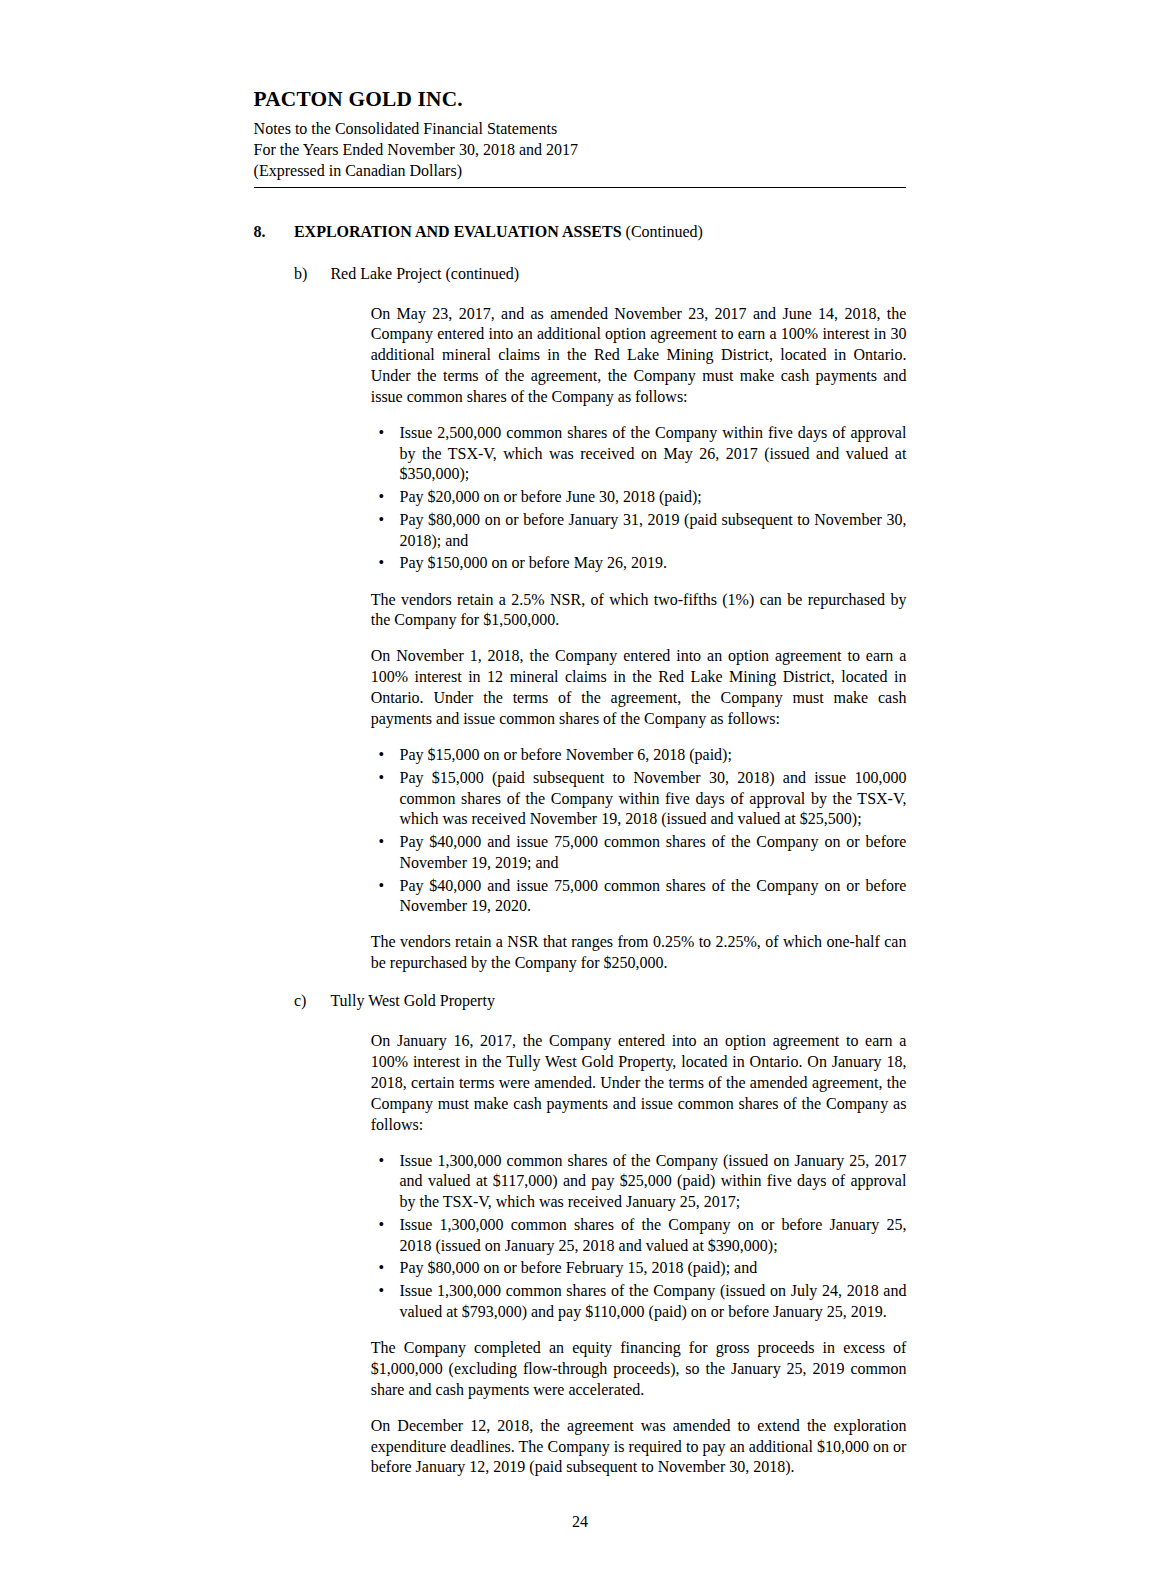PACTON GOLD INC.
Notes to the Consolidated Financial Statements
For the Years Ended November 30, 2018 and 2017
(Expressed in Canadian Dollars)
8.
EXPLORATION AND EVALUATION ASSETS (Continued)
b)
Red Lake Project (continued)
On May 23, 2017, and as amended November 23, 2017 and June 14, 2018, the Company entered into an additional option agreement to earn a 100% interest in 30 additional mineral claims in the Red Lake Mining District, located in Ontario. Under the terms of the agreement, the Company must make cash payments and issue common shares of the Company as follows:
Issue 2,500,000 common shares of the Company within five days of approval by the TSX-V, which was received on May 26, 2017 (issued and valued at $350,000);
Pay $20,000 on or before June 30, 2018 (paid);
Pay $80,000 on or before January 31, 2019 (paid subsequent to November 30, 2018); and
Pay $150,000 on or before May 26, 2019.
The vendors retain a 2.5% NSR, of which two-fifths (1%) can be repurchased by the Company for $1,500,000.
On November 1, 2018, the Company entered into an option agreement to earn a 100% interest in 12 mineral claims in the Red Lake Mining District, located in Ontario. Under the terms of the agreement, the Company must make cash payments and issue common shares of the Company as follows:
Pay $15,000 on or before November 6, 2018 (paid);
Pay $15,000 (paid subsequent to November 30, 2018) and issue 100,000 common shares of the Company within five days of approval by the TSX-V, which was received November 19, 2018 (issued and valued at $25,500);
Pay $40,000 and issue 75,000 common shares of the Company on or before November 19, 2019; and
Pay $40,000 and issue 75,000 common shares of the Company on or before November 19, 2020.
The vendors retain a NSR that ranges from 0.25% to 2.25%, of which one-half can be repurchased by the Company for $250,000.
c)
Tully West Gold Property
On January 16, 2017, the Company entered into an option agreement to earn a 100% interest in the Tully West Gold Property, located in Ontario. On January 18, 2018, certain terms were amended. Under the terms of the amended agreement, the Company must make cash payments and issue common shares of the Company as follows:
Issue 1,300,000 common shares of the Company (issued on January 25, 2017 and valued at $117,000) and pay $25,000 (paid) within five days of approval by the TSX-V, which was received January 25, 2017;
Issue 1,300,000 common shares of the Company on or before January 25, 2018 (issued on January 25, 2018 and valued at $390,000);
Pay $80,000 on or before February 15, 2018 (paid); and
Issue 1,300,000 common shares of the Company (issued on July 24, 2018 and valued at $793,000) and pay $110,000 (paid) on or before January 25, 2019.
The Company completed an equity financing for gross proceeds in excess of $1,000,000 (excluding flow-through proceeds), so the January 25, 2019 common share and cash payments were accelerated.
On December 12, 2018, the agreement was amended to extend the exploration expenditure deadlines. The Company is required to pay an additional $10,000 on or before January 12, 2019 (paid subsequent to November 30, 2018).
24